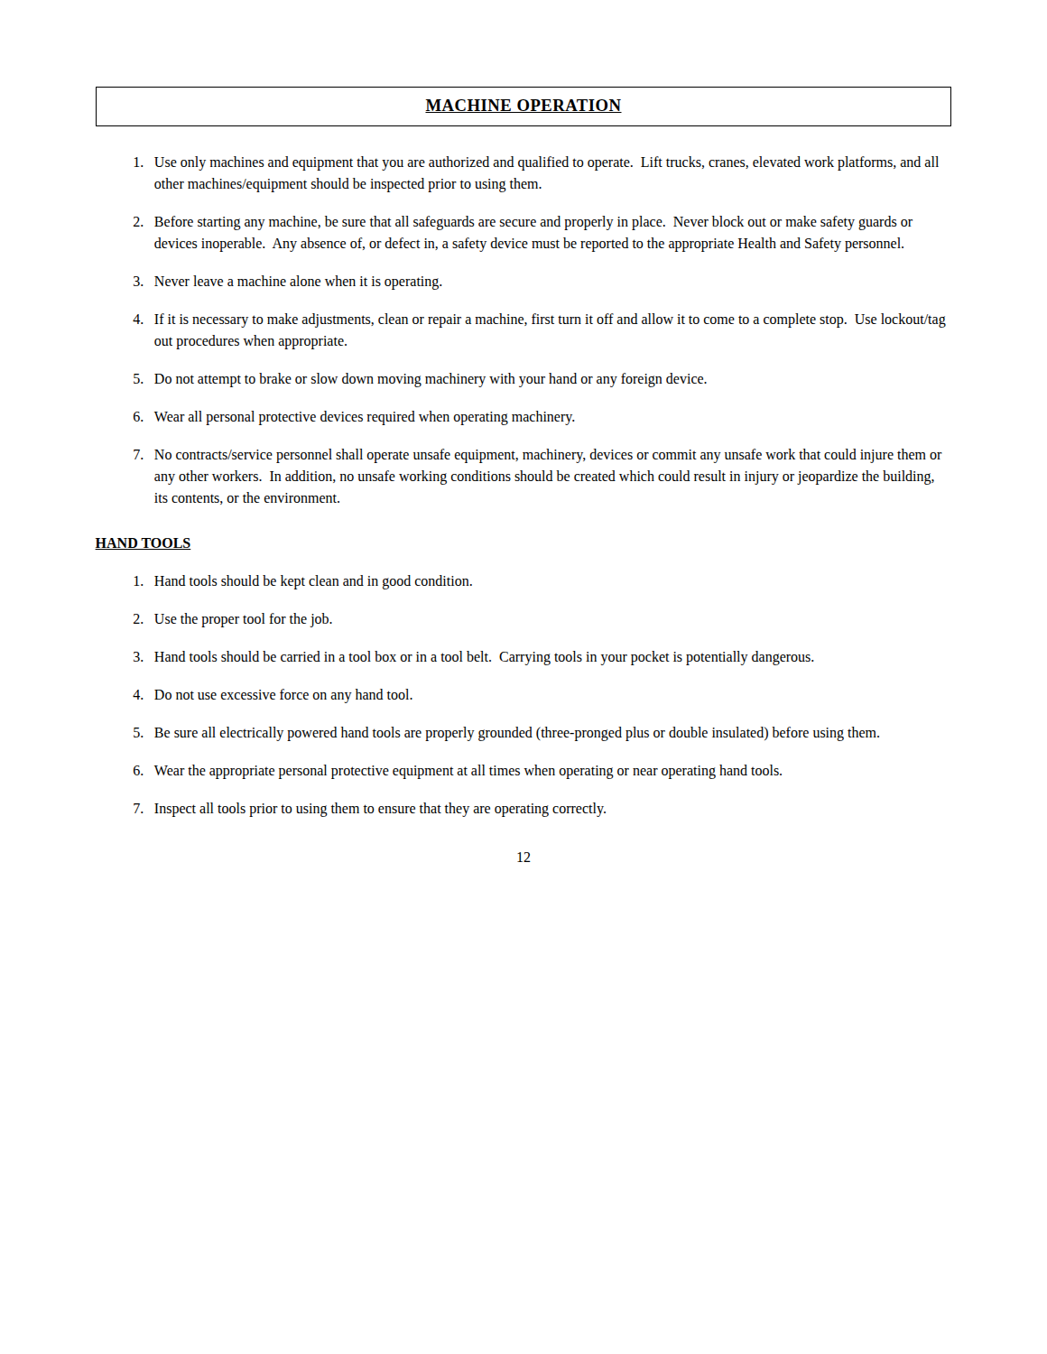MACHINE OPERATION
Use only machines and equipment that you are authorized and qualified to operate. Lift trucks, cranes, elevated work platforms, and all other machines/equipment should be inspected prior to using them.
Before starting any machine, be sure that all safeguards are secure and properly in place. Never block out or make safety guards or devices inoperable. Any absence of, or defect in, a safety device must be reported to the appropriate Health and Safety personnel.
Never leave a machine alone when it is operating.
If it is necessary to make adjustments, clean or repair a machine, first turn it off and allow it to come to a complete stop. Use lockout/tag out procedures when appropriate.
Do not attempt to brake or slow down moving machinery with your hand or any foreign device.
Wear all personal protective devices required when operating machinery.
No contracts/service personnel shall operate unsafe equipment, machinery, devices or commit any unsafe work that could injure them or any other workers. In addition, no unsafe working conditions should be created which could result in injury or jeopardize the building, its contents, or the environment.
HAND TOOLS
Hand tools should be kept clean and in good condition.
Use the proper tool for the job.
Hand tools should be carried in a tool box or in a tool belt. Carrying tools in your pocket is potentially dangerous.
Do not use excessive force on any hand tool.
Be sure all electrically powered hand tools are properly grounded (three-pronged plus or double insulated) before using them.
Wear the appropriate personal protective equipment at all times when operating or near operating hand tools.
Inspect all tools prior to using them to ensure that they are operating correctly.
12